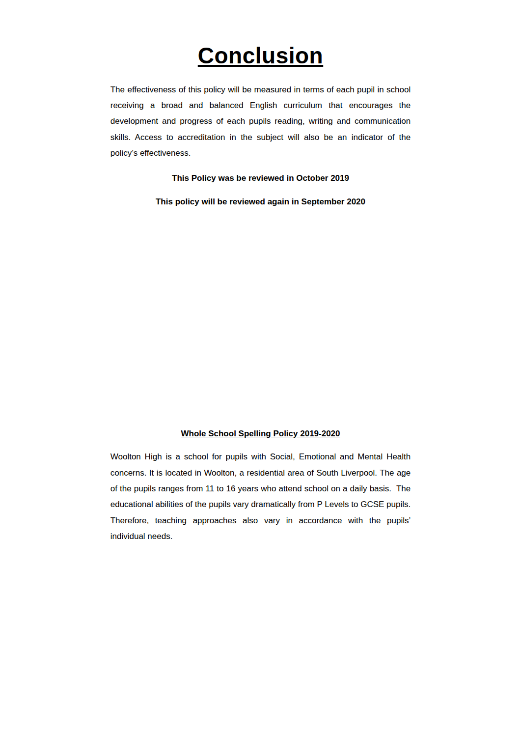Conclusion
The effectiveness of this policy will be measured in terms of each pupil in school receiving a broad and balanced English curriculum that encourages the development and progress of each pupils reading, writing and communication skills. Access to accreditation in the subject will also be an indicator of the policy’s effectiveness.
This Policy was be reviewed in October 2019
This policy will be reviewed again in September 2020
Whole School Spelling Policy 2019-2020
Woolton High is a school for pupils with Social, Emotional and Mental Health concerns. It is located in Woolton, a residential area of South Liverpool. The age of the pupils ranges from 11 to 16 years who attend school on a daily basis. The educational abilities of the pupils vary dramatically from P Levels to GCSE pupils. Therefore, teaching approaches also vary in accordance with the pupils’ individual needs.